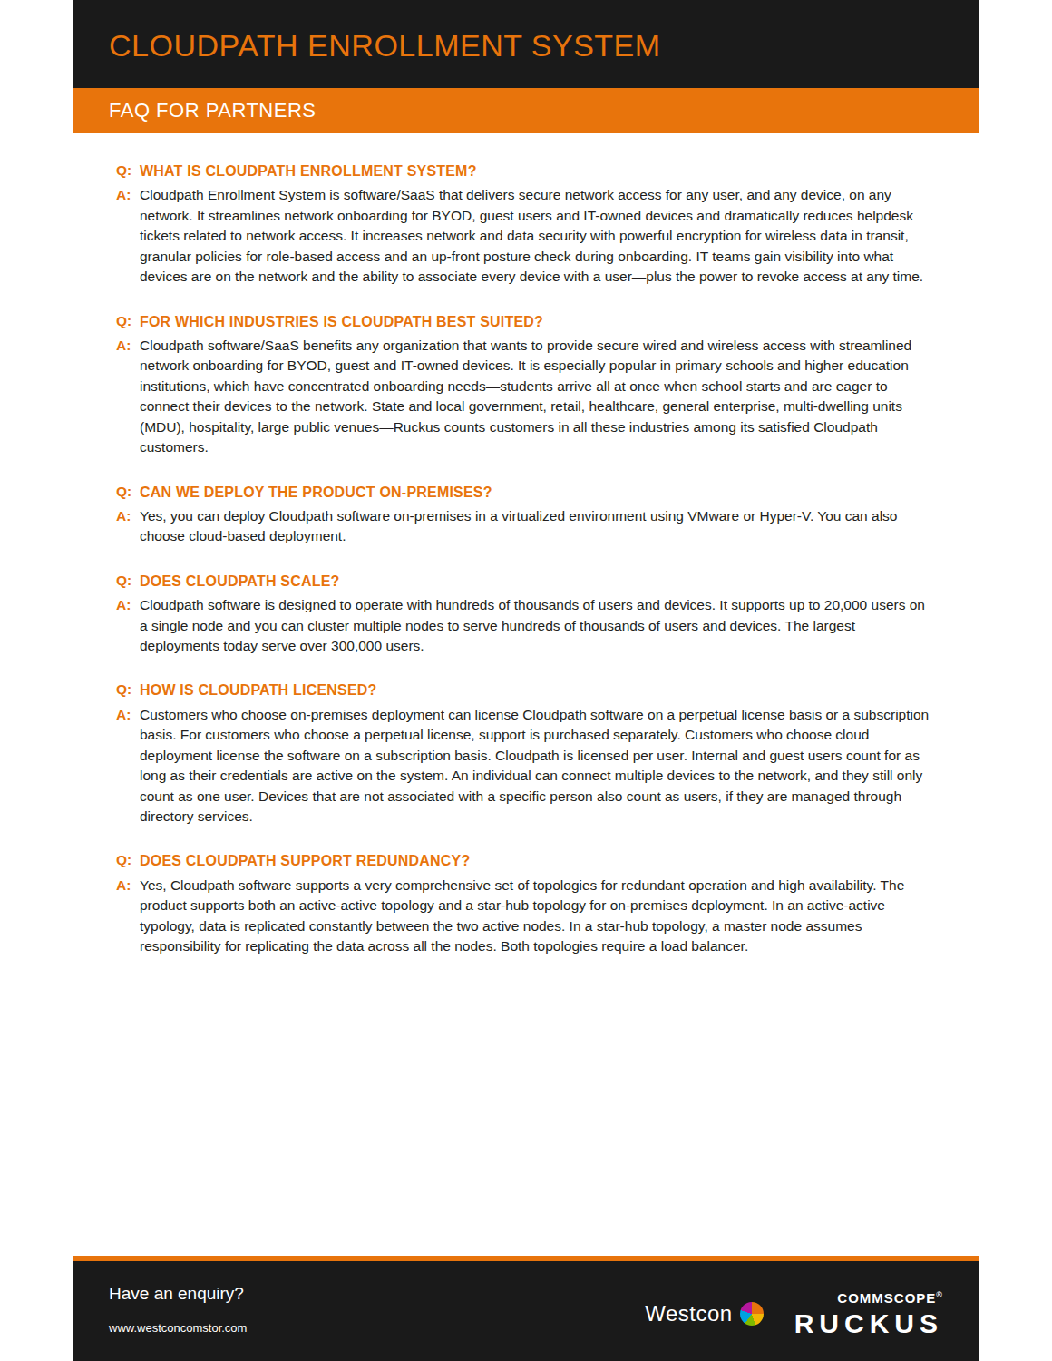Cloudpath Enrollment System
FAQ for Partners
Q:
What is Cloudpath Enrollment System?
A:
Cloudpath Enrollment System is software/SaaS that delivers secure network access for any user, and any device, on any network. It streamlines network onboarding for BYOD, guest users and IT-owned devices and dramatically reduces helpdesk tickets related to network access. It increases network and data security with powerful encryption for wireless data in transit, granular policies for role-based access and an up-front posture check during onboarding. IT teams gain visibility into what devices are on the network and the ability to associate every device with a user—plus the power to revoke access at any time.
Q:
For which industries is Cloudpath best suited?
A:
Cloudpath software/SaaS benefits any organization that wants to provide secure wired and wireless access with streamlined network onboarding for BYOD, guest and IT-owned devices. It is especially popular in primary schools and higher education institutions, which have concentrated onboarding needs—students arrive all at once when school starts and are eager to connect their devices to the network. State and local government, retail, healthcare, general enterprise, multi-dwelling units (MDU), hospitality, large public venues—Ruckus counts customers in all these industries among its satisfied Cloudpath customers.
Q:
Can we deploy the product on-premises?
A:
Yes, you can deploy Cloudpath software on-premises in a virtualized environment using VMware or Hyper-V. You can also choose cloud-based deployment.
Q:
Does Cloudpath scale?
A:
Cloudpath software is designed to operate with hundreds of thousands of users and devices. It supports up to 20,000 users on a single node and you can cluster multiple nodes to serve hundreds of thousands of users and devices. The largest deployments today serve over 300,000 users.
Q:
How is Cloudpath licensed?
A:
Customers who choose on-premises deployment can license Cloudpath software on a perpetual license basis or a subscription basis. For customers who choose a perpetual license, support is purchased separately. Customers who choose cloud deployment license the software on a subscription basis. Cloudpath is licensed per user. Internal and guest users count for as long as their credentials are active on the system. An individual can connect multiple devices to the network, and they still only count as one user. Devices that are not associated with a specific person also count as users, if they are managed through directory services.
Q:
Does Cloudpath support redundancy?
A:
Yes, Cloudpath software supports a very comprehensive set of topologies for redundant operation and high availability. The product supports both an active-active topology and a star-hub topology for on-premises deployment. In an active-active typology, data is replicated constantly between the two active nodes. In a star-hub topology, a master node assumes responsibility for replicating the data across all the nodes. Both topologies require a load balancer.
Have an enquiry?
www.westconcomstor.com
Westcon
COMMSCOPE®
RUCKUS